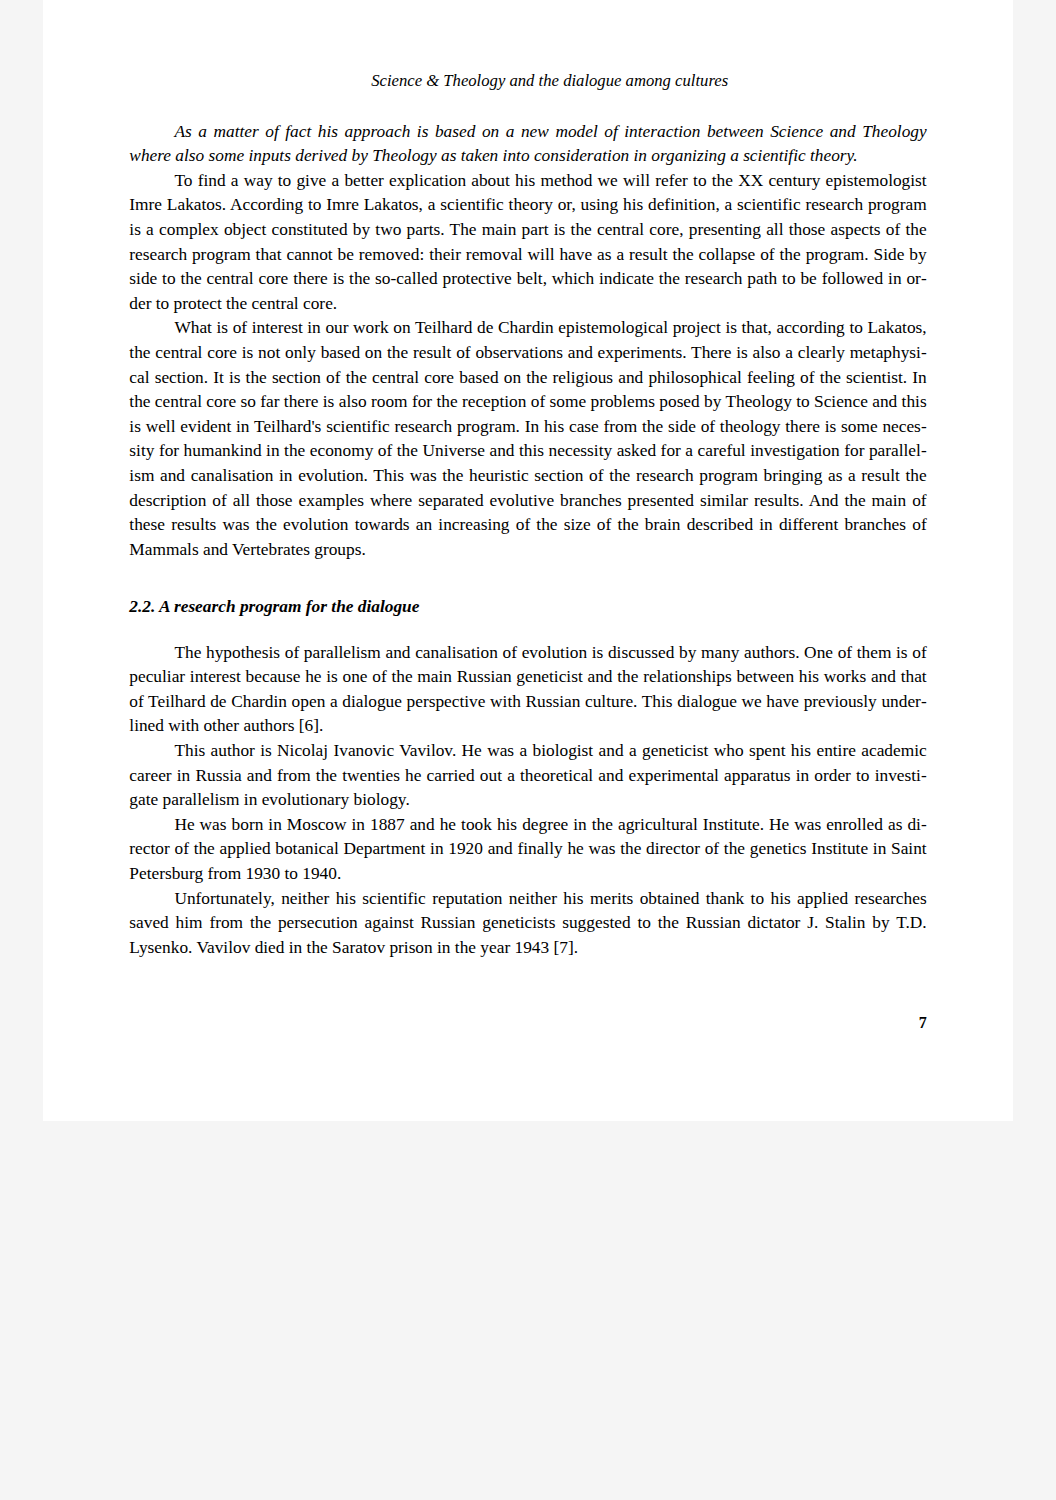Science & Theology and the dialogue among cultures
As a matter of fact his approach is based on a new model of interaction between Science and Theology where also some inputs derived by Theology as taken into consideration in organizing a scientific theory.
To find a way to give a better explication about his method we will refer to the XX century epistemologist Imre Lakatos. According to Imre Lakatos, a scientific theory or, using his definition, a scientific research program is a complex object constituted by two parts. The main part is the central core, presenting all those aspects of the research program that cannot be removed: their removal will have as a result the collapse of the program. Side by side to the central core there is the so-called protective belt, which indicate the research path to be followed in order to protect the central core.
What is of interest in our work on Teilhard de Chardin epistemological project is that, according to Lakatos, the central core is not only based on the result of observations and experiments. There is also a clearly metaphysical section. It is the section of the central core based on the religious and philosophical feeling of the scientist. In the central core so far there is also room for the reception of some problems posed by Theology to Science and this is well evident in Teilhard's scientific research program. In his case from the side of theology there is some necessity for humankind in the economy of the Universe and this necessity asked for a careful investigation for parallelism and canalisation in evolution. This was the heuristic section of the research program bringing as a result the description of all those examples where separated evolutive branches presented similar results. And the main of these results was the evolution towards an increasing of the size of the brain described in different branches of Mammals and Vertebrates groups.
2.2. A research program for the dialogue
The hypothesis of parallelism and canalisation of evolution is discussed by many authors. One of them is of peculiar interest because he is one of the main Russian geneticist and the relationships between his works and that of Teilhard de Chardin open a dialogue perspective with Russian culture. This dialogue we have previously underlined with other authors [6].
This author is Nicolaj Ivanovic Vavilov. He was a biologist and a geneticist who spent his entire academic career in Russia and from the twenties he carried out a theoretical and experimental apparatus in order to investigate parallelism in evolutionary biology.
He was born in Moscow in 1887 and he took his degree in the agricultural Institute. He was enrolled as director of the applied botanical Department in 1920 and finally he was the director of the genetics Institute in Saint Petersburg from 1930 to 1940.
Unfortunately, neither his scientific reputation neither his merits obtained thank to his applied researches saved him from the persecution against Russian geneticists suggested to the Russian dictator J. Stalin by T.D. Lysenko. Vavilov died in the Saratov prison in the year 1943 [7].
7